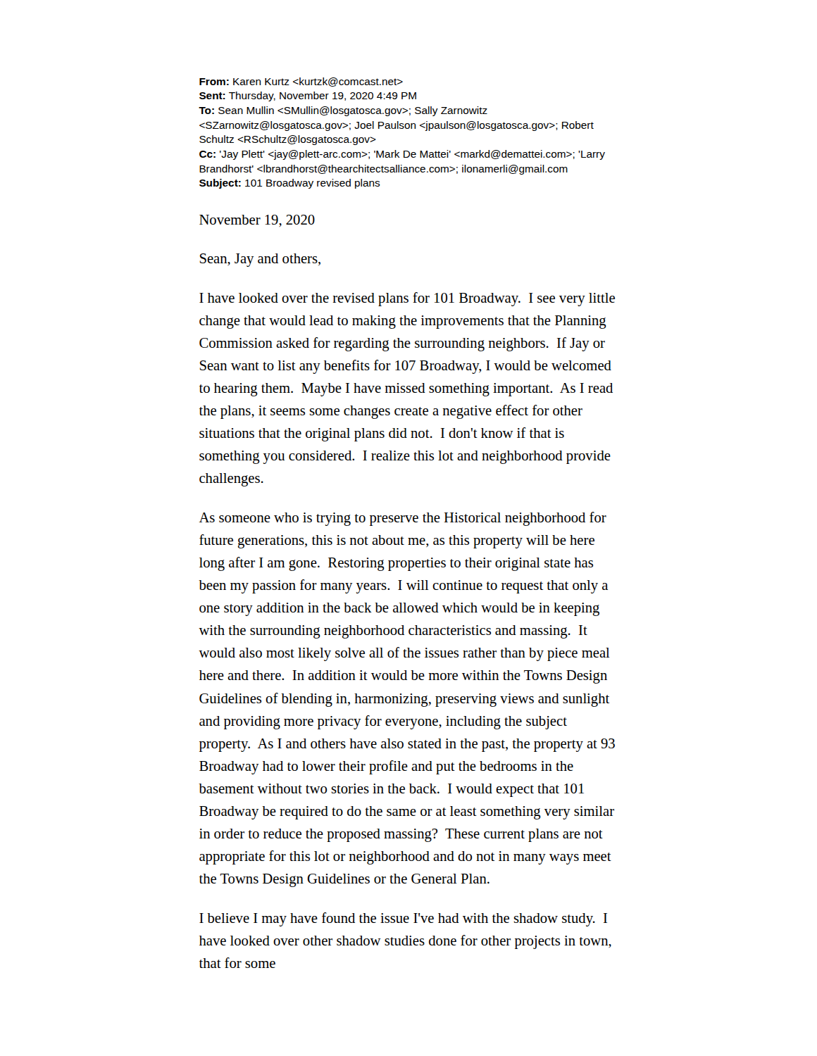From: Karen Kurtz <kurtzk@comcast.net>
Sent: Thursday, November 19, 2020 4:49 PM
To: Sean Mullin <SMullin@losgatosca.gov>; Sally Zarnowitz <SZarnowitz@losgatosca.gov>; Joel Paulson <jpaulson@losgatosca.gov>; Robert Schultz <RSchultz@losgatosca.gov>
Cc: 'Jay Plett' <jay@plett-arc.com>; 'Mark De Mattei' <markd@demattei.com>; 'Larry Brandhorst' <lbrandhorst@thearchitectsalliance.com>; ilonamerli@gmail.com
Subject: 101 Broadway revised plans
November 19, 2020
Sean, Jay and others,
I have looked over the revised plans for 101 Broadway. I see very little change that would lead to making the improvements that the Planning Commission asked for regarding the surrounding neighbors. If Jay or Sean want to list any benefits for 107 Broadway, I would be welcomed to hearing them. Maybe I have missed something important. As I read the plans, it seems some changes create a negative effect for other situations that the original plans did not. I don't know if that is something you considered. I realize this lot and neighborhood provide challenges.
As someone who is trying to preserve the Historical neighborhood for future generations, this is not about me, as this property will be here long after I am gone. Restoring properties to their original state has been my passion for many years. I will continue to request that only a one story addition in the back be allowed which would be in keeping with the surrounding neighborhood characteristics and massing. It would also most likely solve all of the issues rather than by piece meal here and there. In addition it would be more within the Towns Design Guidelines of blending in, harmonizing, preserving views and sunlight and providing more privacy for everyone, including the subject property. As I and others have also stated in the past, the property at 93 Broadway had to lower their profile and put the bedrooms in the basement without two stories in the back. I would expect that 101 Broadway be required to do the same or at least something very similar in order to reduce the proposed massing? These current plans are not appropriate for this lot or neighborhood and do not in many ways meet the Towns Design Guidelines or the General Plan.
I believe I may have found the issue I've had with the shadow study. I have looked over other shadow studies done for other projects in town, that for some